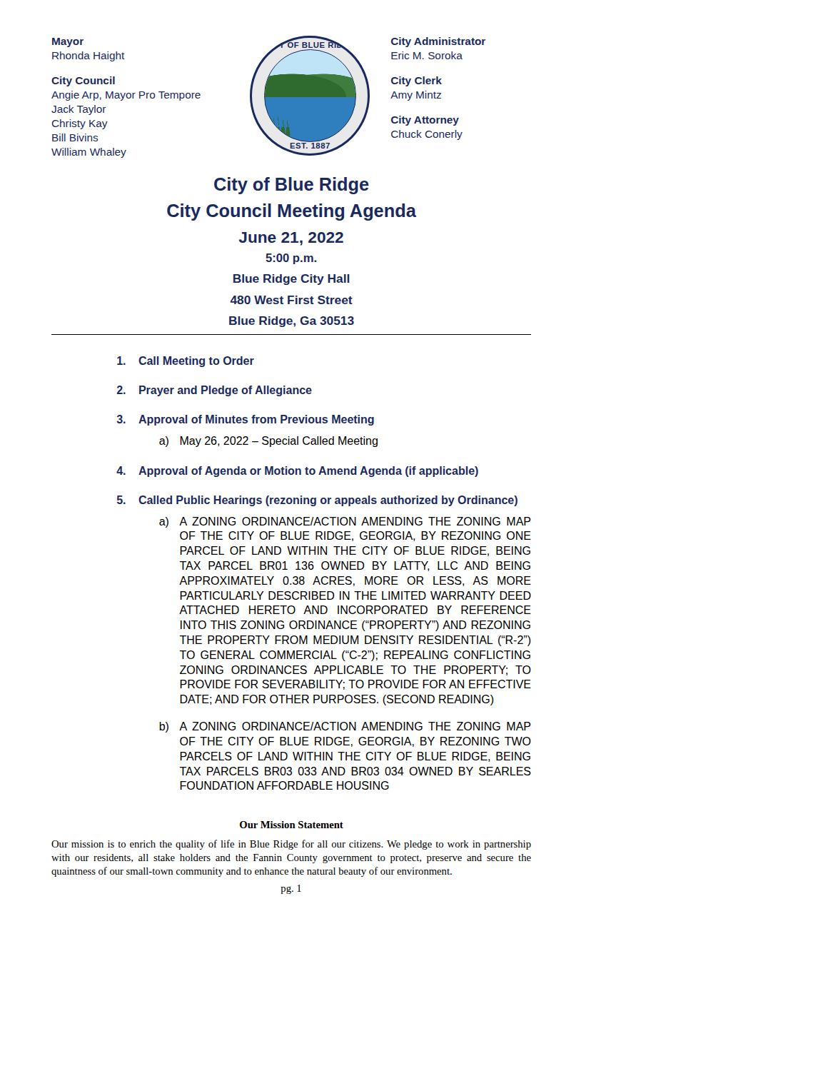Mayor
Rhonda Haight
City Council
Angie Arp, Mayor Pro Tempore
Jack Taylor
Christy Kay
Bill Bivins
William Whaley
CITY OF BLUE RIDGE EST. 1887
City Administrator
Eric M. Soroka
City Clerk
Amy Mintz
City Attorney
Chuck Conerly
City of Blue Ridge
City Council Meeting Agenda
June 21, 2022
5:00 p.m.
Blue Ridge City Hall
480 West First Street
Blue Ridge, Ga 30513
Call Meeting to Order
Prayer and Pledge of Allegiance
Approval of Minutes from Previous Meeting
May 26, 2022 – Special Called Meeting
Approval of Agenda or Motion to Amend Agenda (if applicable)
Called Public Hearings (rezoning or appeals authorized by Ordinance)
A ZONING ORDINANCE/ACTION AMENDING THE ZONING MAP OF THE CITY OF BLUE RIDGE, GEORGIA, BY REZONING ONE PARCEL OF LAND WITHIN THE CITY OF BLUE RIDGE, BEING TAX PARCEL BR01 136 OWNED BY LATTY, LLC AND BEING APPROXIMATELY 0.38 ACRES, MORE OR LESS, AS MORE PARTICULARLY DESCRIBED IN THE LIMITED WARRANTY DEED ATTACHED HERETO AND INCORPORATED BY REFERENCE INTO THIS ZONING ORDINANCE (“PROPERTY”) AND REZONING THE PROPERTY FROM MEDIUM DENSITY RESIDENTIAL (“R-2”) TO GENERAL COMMERCIAL (“C-2”); REPEALING CONFLICTING ZONING ORDINANCES APPLICABLE TO THE PROPERTY; TO PROVIDE FOR SEVERABILITY; TO PROVIDE FOR AN EFFECTIVE DATE; AND FOR OTHER PURPOSES. (SECOND READING)
A ZONING ORDINANCE/ACTION AMENDING THE ZONING MAP OF THE CITY OF BLUE RIDGE, GEORGIA, BY REZONING TWO PARCELS OF LAND WITHIN THE CITY OF BLUE RIDGE, BEING TAX PARCELS BR03 033 AND BR03 034 OWNED BY SEARLES FOUNDATION AFFORDABLE HOUSING
Our Mission Statement
Our mission is to enrich the quality of life in Blue Ridge for all our citizens. We pledge to work in partnership with our residents, all stake holders and the Fannin County government to protect, preserve and secure the quaintness of our small-town community and to enhance the natural beauty of our environment.
pg. 1